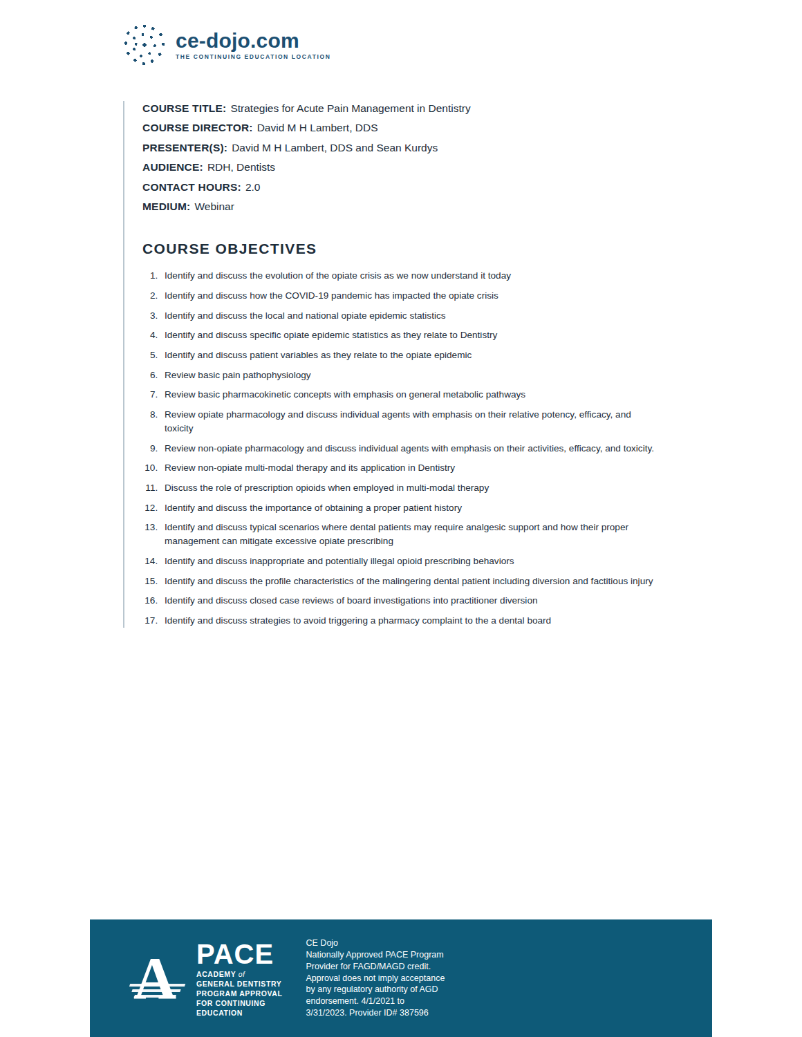ce-dojo.com
The Continuing Education Location
COURSE TITLE:
Strategies for Acute Pain Management in Dentistry
COURSE DIRECTOR:
David M H Lambert, DDS
PRESENTER(S):
David M H Lambert, DDS and Sean Kurdys
AUDIENCE:
RDH, Dentists
CONTACT HOURS:
2.0
MEDIUM:
Webinar
Course Objectives
Identify and discuss the evolution of the opiate crisis as we now understand it today
Identify and discuss how the COVID-19 pandemic has impacted the opiate crisis
Identify and discuss the local and national opiate epidemic statistics
Identify and discuss specific opiate epidemic statistics as they relate to Dentistry
Identify and discuss patient variables as they relate to the opiate epidemic
Review basic pain pathophysiology
Review basic pharmacokinetic concepts with emphasis on general metabolic pathways
Review opiate pharmacology and discuss individual agents with emphasis on their relative potency, efficacy, and toxicity
Review non-opiate pharmacology and discuss individual agents with emphasis on their activities, efficacy, and toxicity.
Review non-opiate multi-modal therapy and its application in Dentistry
Discuss the role of prescription opioids when employed in multi-modal therapy
Identify and discuss the importance of obtaining a proper patient history
Identify and discuss typical scenarios where dental patients may require analgesic support and how their proper management can mitigate excessive opiate prescribing
Identify and discuss inappropriate and potentially illegal opioid prescribing behaviors
Identify and discuss the profile characteristics of the malingering dental patient including diversion and factitious injury
Identify and discuss closed case reviews of board investigations into practitioner diversion
Identify and discuss strategies to avoid triggering a pharmacy complaint to the a dental board
A
PACE
Academy of
General Dentistry
Program Approval
For Continuing
Education
CE Dojo
Nationally Approved PACE Program
Provider for FAGD/MAGD credit.
Approval does not imply acceptance
by any regulatory authority of AGD
endorsement. 4/1/2021 to
3/31/2023. Provider ID# 387596